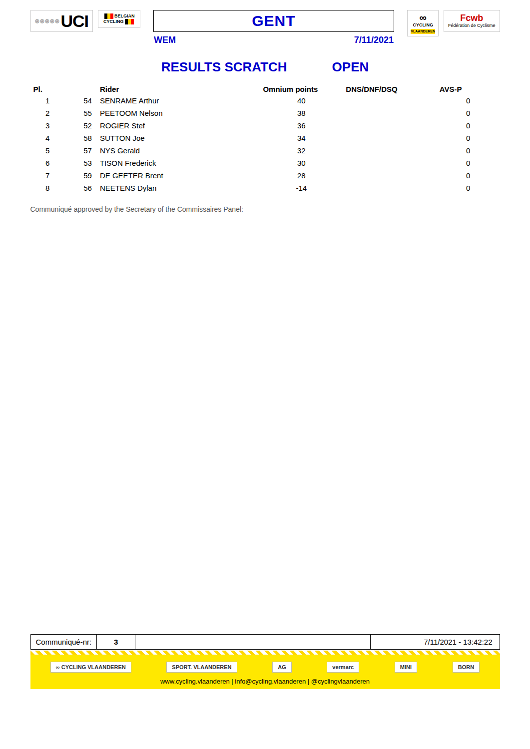◎◎◎◎◎UCI
BELGIAN
CYCLING
GENT
WEM 7/11/2021
∞ CYCLING VLAANDEREN
Fcwb Fédération de Cyclisme
RESULTS SCRATCH OPEN
| Pl. | | Rider | Omnium points | DNS/DNF/DSQ | AVS-P |
| --- | --- | --- | --- | --- | --- |
| 1 | 54 | SENRAME Arthur | 40 | | 0 |
| 2 | 55 | PEETOOM Nelson | 38 | | 0 |
| 3 | 52 | ROGIER Stef | 36 | | 0 |
| 4 | 58 | SUTTON Joe | 34 | | 0 |
| 5 | 57 | NYS Gerald | 32 | | 0 |
| 6 | 53 | TISON Frederick | 30 | | 0 |
| 7 | 59 | DE GEETER Brent | 28 | | 0 |
| 8 | 56 | NEETENS Dylan | -14 | | 0 |
Communiqué approved by the Secretary of the Commissaires Panel:
Communiqué-nr:
3
7/11/2021 - 13:42:22
∞ CYCLING VLAANDEREN SPORT. VLAANDEREN AG vermarc MINI BORN
www.cycling.vlaanderen | info@cycling.vlaanderen | @cyclingvlaanderen